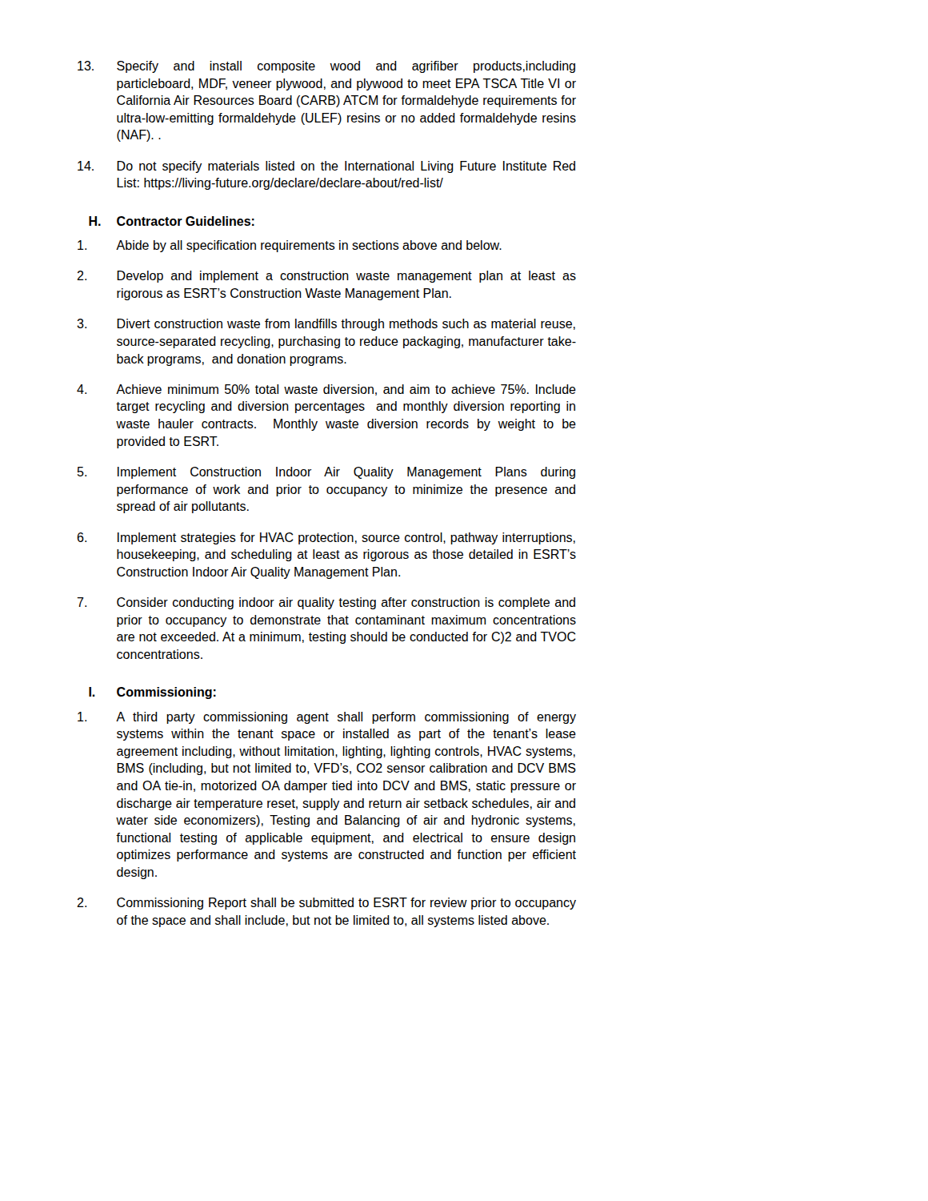13. Specify and install composite wood and agrifiber products,including particleboard, MDF, veneer plywood, and plywood to meet EPA TSCA Title VI or California Air Resources Board (CARB) ATCM for formaldehyde requirements for ultra-low-emitting formaldehyde (ULEF) resins or no added formaldehyde resins (NAF). .
14. Do not specify materials listed on the International Living Future Institute Red List: https://living-future.org/declare/declare-about/red-list/
H. Contractor Guidelines:
1. Abide by all specification requirements in sections above and below.
2. Develop and implement a construction waste management plan at least as rigorous as ESRT’s Construction Waste Management Plan.
3. Divert construction waste from landfills through methods such as material reuse, source-separated recycling, purchasing to reduce packaging, manufacturer take-back programs, and donation programs.
4. Achieve minimum 50% total waste diversion, and aim to achieve 75%. Include target recycling and diversion percentages and monthly diversion reporting in waste hauler contracts. Monthly waste diversion records by weight to be provided to ESRT.
5. Implement Construction Indoor Air Quality Management Plans during performance of work and prior to occupancy to minimize the presence and spread of air pollutants.
6. Implement strategies for HVAC protection, source control, pathway interruptions, housekeeping, and scheduling at least as rigorous as those detailed in ESRT’s Construction Indoor Air Quality Management Plan.
7. Consider conducting indoor air quality testing after construction is complete and prior to occupancy to demonstrate that contaminant maximum concentrations are not exceeded. At a minimum, testing should be conducted for C)2 and TVOC concentrations.
I. Commissioning:
1. A third party commissioning agent shall perform commissioning of energy systems within the tenant space or installed as part of the tenant’s lease agreement including, without limitation, lighting, lighting controls, HVAC systems, BMS (including, but not limited to, VFD’s, CO2 sensor calibration and DCV BMS and OA tie-in, motorized OA damper tied into DCV and BMS, static pressure or discharge air temperature reset, supply and return air setback schedules, air and water side economizers), Testing and Balancing of air and hydronic systems, functional testing of applicable equipment, and electrical to ensure design optimizes performance and systems are constructed and function per efficient design.
2. Commissioning Report shall be submitted to ESRT for review prior to occupancy of the space and shall include, but not be limited to, all systems listed above.